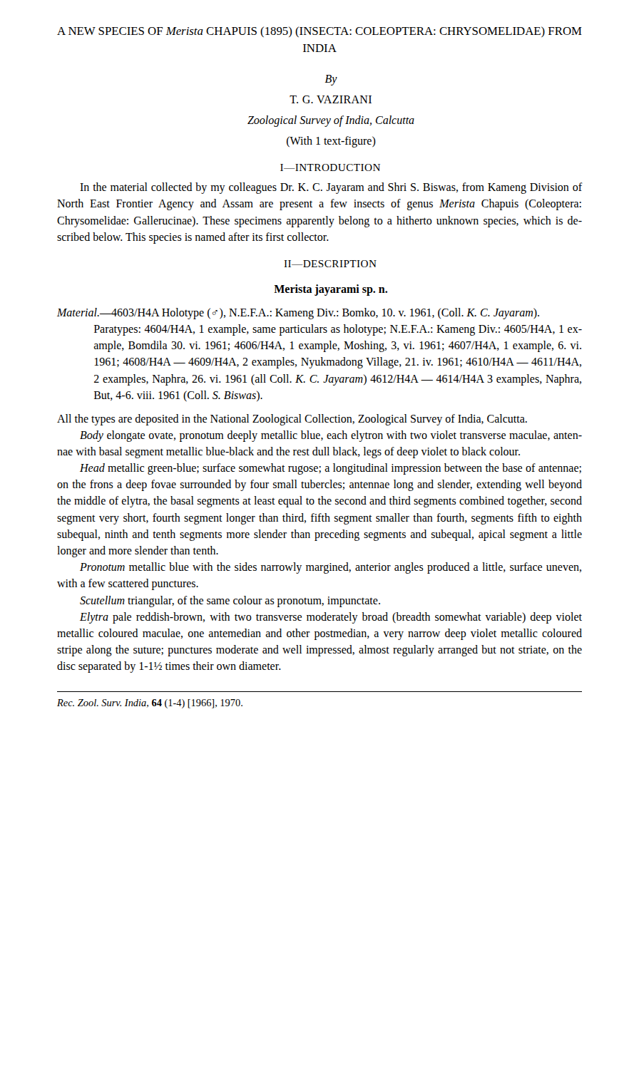A New Species of Merista Chapuis (1895) (Insecta: Coleoptera: Chrysomelidae) from India
By
T. G. Vazirani
Zoological Survey of India, Calcutta
(With 1 text-figure)
I—Introduction
In the material collected by my colleagues Dr. K. C. Jayaram and Shri S. Biswas, from Kameng Division of North East Frontier Agency and Assam are present a few insects of genus Merista Chapuis (Coleoptera: Chrysomelidae: Gallerucinae). These specimens apparently belong to a hitherto unknown species, which is described below. This species is named after its first collector.
II—Description
Merista jayarami sp. n.
Material.—4603/H4A Holotype (♂), N.E.F.A.: Kameng Div.: Bomko, 10. v. 1961, (Coll. K. C. Jayaram). Paratypes: 4604/H4A, 1 example, same particulars as holotype; N.E.F.A.: Kameng Div.: 4605/H4A, 1 example, Bomdila 30. vi. 1961; 4606/H4A, 1 example, Moshing, 3, vi. 1961; 4607/H4A, 1 example, 6. vi. 1961; 4608/H4A — 4609/H4A, 2 examples, Nyukmadong Village, 21. iv. 1961; 4610/H4A — 4611/H4A, 2 examples, Naphra, 26. vi. 1961 (all Coll. K. C. Jayaram) 4612/H4A — 4614/H4A 3 examples, Naphra, But, 4-6. viii. 1961 (Coll. S. Biswas).
All the types are deposited in the National Zoological Collection, Zoological Survey of India, Calcutta.
Body elongate ovate, pronotum deeply metallic blue, each elytron with two violet transverse maculae, antennae with basal segment metallic blue-black and the rest dull black, legs of deep violet to black colour.
Head metallic green-blue; surface somewhat rugose; a longitudinal impression between the base of antennae; on the frons a deep fovae surrounded by four small tubercles; antennae long and slender, extending well beyond the middle of elytra, the basal segments at least equal to the second and third segments combined together, second segment very short, fourth segment longer than third, fifth segment smaller than fourth, segments fifth to eighth subequal, ninth and tenth segments more slender than preceding segments and subequal, apical segment a little longer and more slender than tenth.
Pronotum metallic blue with the sides narrowly margined, anterior angles produced a little, surface uneven, with a few scattered punctures.
Scutellum triangular, of the same colour as pronotum, impunctate.
Elytra pale reddish-brown, with two transverse moderately broad (breadth somewhat variable) deep violet metallic coloured maculae, one antemedian and other postmedian, a very narrow deep violet metallic coloured stripe along the suture; punctures moderate and well impressed, almost regularly arranged but not striate, on the disc separated by 1-1½ times their own diameter.
Rec. Zool. Surv. India, 64 (1-4) [1966], 1970.